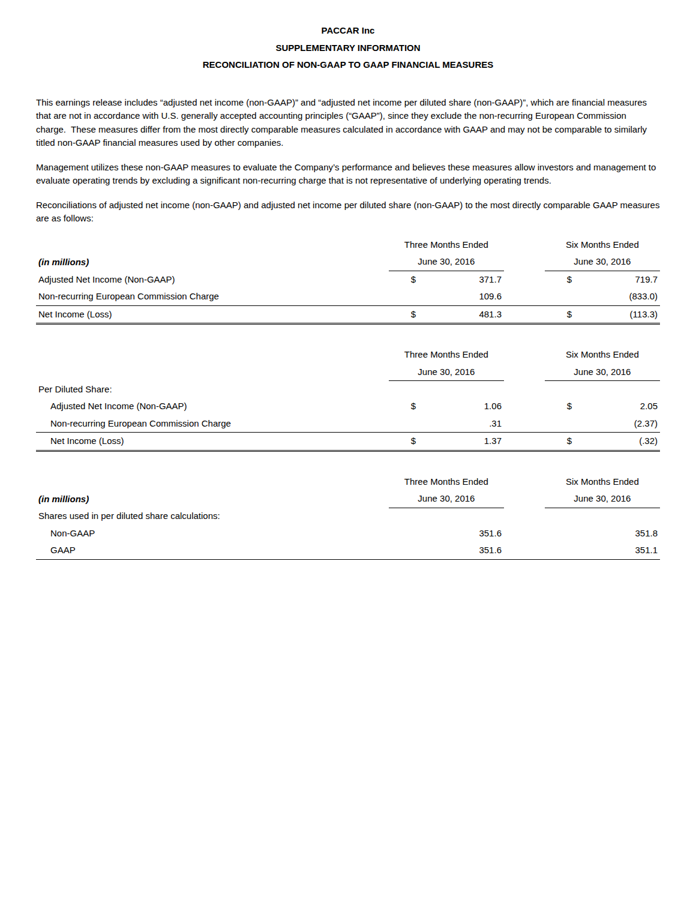PACCAR Inc
SUPPLEMENTARY INFORMATION
RECONCILIATION OF NON-GAAP TO GAAP FINANCIAL MEASURES
This earnings release includes “adjusted net income (non-GAAP)” and “adjusted net income per diluted share (non-GAAP)”, which are financial measures that are not in accordance with U.S. generally accepted accounting principles (“GAAP”), since they exclude the non-recurring European Commission charge. These measures differ from the most directly comparable measures calculated in accordance with GAAP and may not be comparable to similarly titled non-GAAP financial measures used by other companies.
Management utilizes these non-GAAP measures to evaluate the Company’s performance and believes these measures allow investors and management to evaluate operating trends by excluding a significant non-recurring charge that is not representative of underlying operating trends.
Reconciliations of adjusted net income (non-GAAP) and adjusted net income per diluted share (non-GAAP) to the most directly comparable GAAP measures are as follows:
| | | Three Months Ended | | Six Months Ended |
| --- | --- | --- | --- | --- |
| (in millions) | | June 30, 2016 | | June 30, 2016 |
| Adjusted Net Income (Non-GAAP) | | $ | 371.7 | | $ | 719.7 |
| Non-recurring European Commission Charge | | | 109.6 | | | (833.0) |
| Net Income (Loss) | | $ | 481.3 | | $ | (113.3) |
| | | Three Months Ended | | Six Months Ended |
| --- | --- | --- | --- | --- |
| | | June 30, 2016 | | June 30, 2016 |
| Per Diluted Share: | | | | | | |
| Adjusted Net Income (Non-GAAP) | | $ | 1.06 | | $ | 2.05 |
| Non-recurring European Commission Charge | | | .31 | | | (2.37) |
| Net Income (Loss) | | $ | 1.37 | | $ | (.32) |
| | | Three Months Ended | | Six Months Ended |
| --- | --- | --- | --- | --- |
| (in millions) | | June 30, 2016 | | June 30, 2016 |
| Shares used in per diluted share calculations: | | | | | | |
| Non-GAAP | | | 351.6 | | | 351.8 |
| GAAP | | | 351.6 | | | 351.1 |